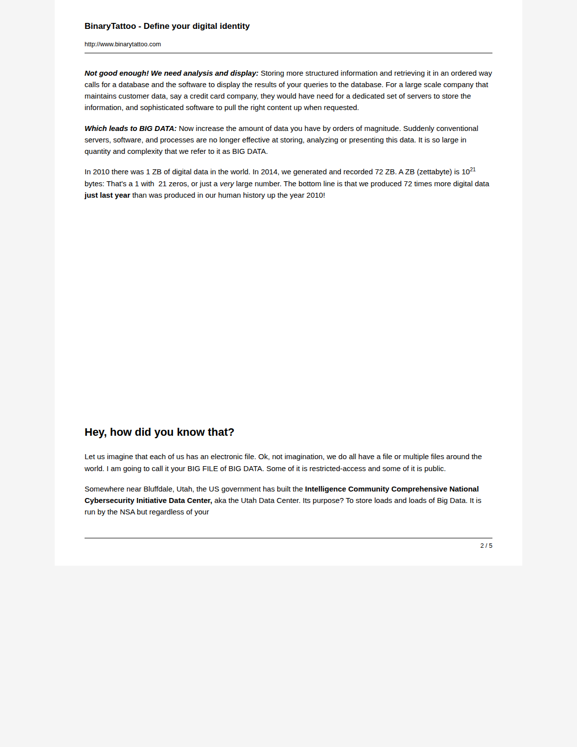BinaryTattoo - Define your digital identity
http://www.binarytattoo.com
Not good enough! We need analysis and display: Storing more structured information and retrieving it in an ordered way calls for a database and the software to display the results of your queries to the database. For a large scale company that maintains customer data, say a credit card company, they would have need for a dedicated set of servers to store the information, and sophisticated software to pull the right content up when requested.
Which leads to BIG DATA: Now increase the amount of data you have by orders of magnitude. Suddenly conventional servers, software, and processes are no longer effective at storing, analyzing or presenting this data. It is so large in quantity and complexity that we refer to it as BIG DATA.
In 2010 there was 1 ZB of digital data in the world. In 2014, we generated and recorded 72 ZB. A ZB (zettabyte) is 1021 bytes: That's a 1 with 21 zeros, or just a very large number. The bottom line is that we produced 72 times more digital data just last year than was produced in our human history up the year 2010!
Hey, how did you know that?
Let us imagine that each of us has an electronic file. Ok, not imagination, we do all have a file or multiple files around the world. I am going to call it your BIG FILE of BIG DATA. Some of it is restricted-access and some of it is public.
Somewhere near Bluffdale, Utah, the US government has built the Intelligence Community Comprehensive National Cybersecurity Initiative Data Center, aka the Utah Data Center. Its purpose? To store loads and loads of Big Data. It is run by the NSA but regardless of your
2 / 5